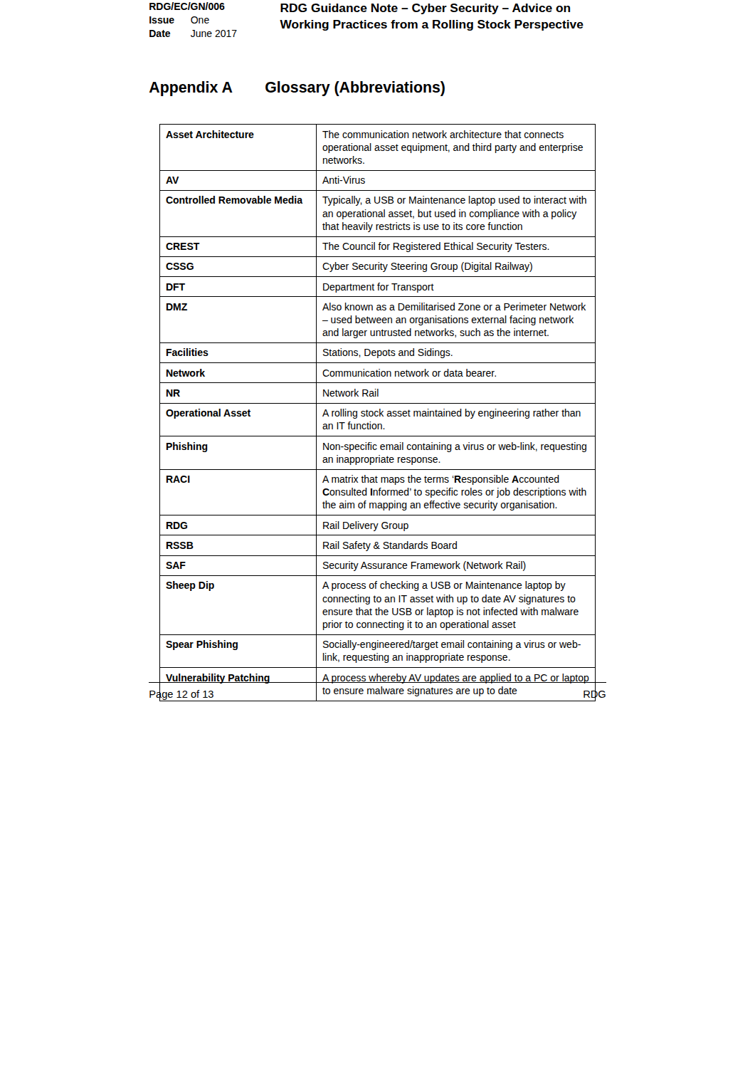| RDG/EC/GN/006 |
| Issue | One |
| Date | June 2017 |
RDG Guidance Note – Cyber Security – Advice on Working Practices from a Rolling Stock Perspective
Appendix A Glossary (Abbreviations)
| Asset Architecture | The communication network architecture that connects operational asset equipment, and third party and enterprise networks. |
| AV | Anti-Virus |
| Controlled Removable Media | Typically, a USB or Maintenance laptop used to interact with an operational asset, but used in compliance with a policy that heavily restricts is use to its core function |
| CREST | The Council for Registered Ethical Security Testers. |
| CSSG | Cyber Security Steering Group (Digital Railway) |
| DFT | Department for Transport |
| DMZ | Also known as a Demilitarised Zone or a Perimeter Network – used between an organisations external facing network and larger untrusted networks, such as the internet. |
| Facilities | Stations, Depots and Sidings. |
| Network | Communication network or data bearer. |
| NR | Network Rail |
| Operational Asset | A rolling stock asset maintained by engineering rather than an IT function. |
| Phishing | Non-specific email containing a virus or web-link, requesting an inappropriate response. |
| RACI | A matrix that maps the terms ‘ R esponsible A ccounted C onsulted I nformed’ to specific roles or job descriptions with the aim of mapping an effective security organisation. |
| RDG | Rail Delivery Group |
| RSSB | Rail Safety & Standards Board |
| SAF | Security Assurance Framework (Network Rail) |
| Sheep Dip | A process of checking a USB or Maintenance laptop by connecting to an IT asset with up to date AV signatures to ensure that the USB or laptop is not infected with malware prior to connecting it to an operational asset |
| Spear Phishing | Socially-engineered/target email containing a virus or web-link, requesting an inappropriate response. |
| Vulnerability Patching | A process whereby AV updates are applied to a PC or laptop to ensure malware signatures are up to date |
Page 12 of 13
RDG